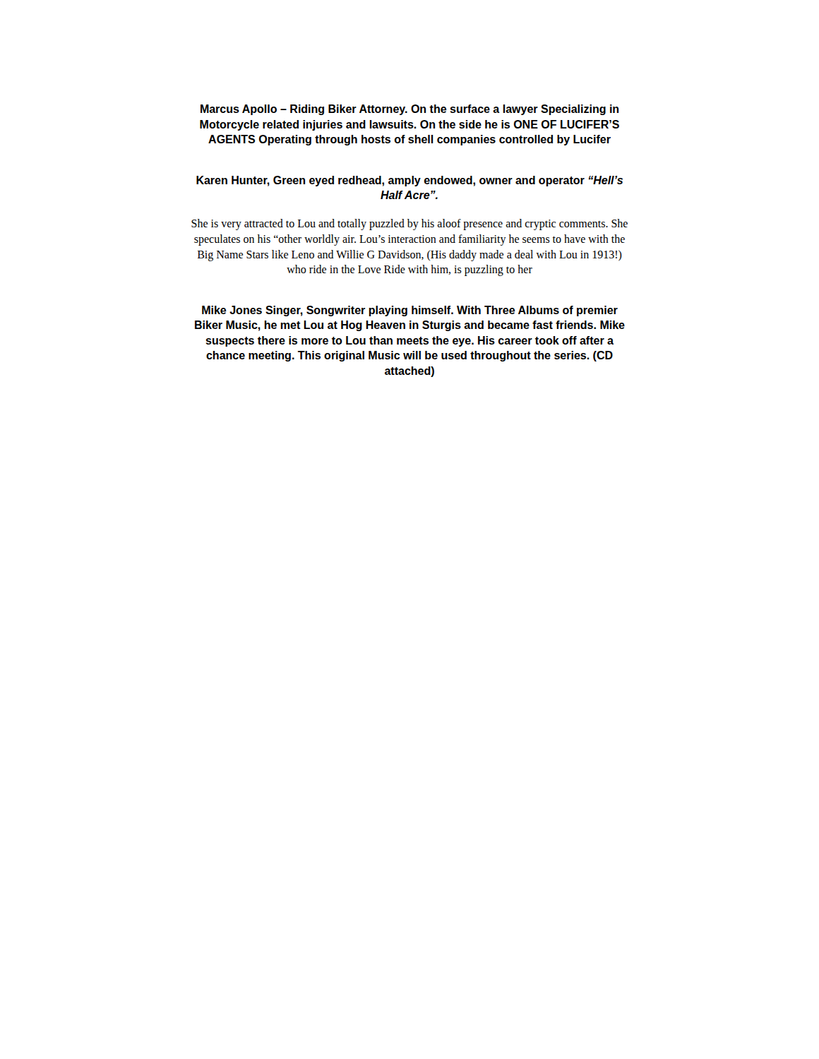Marcus Apollo – Riding Biker Attorney. On the surface a lawyer Specializing in Motorcycle related injuries and lawsuits. On the side he is ONE OF LUCIFER’S AGENTS Operating through hosts of shell companies controlled by Lucifer
Karen Hunter, Green eyed redhead, amply endowed, owner and operator “Hell’s Half Acre”.
She is very attracted to Lou and totally puzzled by his aloof presence and cryptic comments. She speculates on his “other worldly air. Lou’s interaction and familiarity he seems to have with the Big Name Stars like Leno and Willie G Davidson, (His daddy made a deal with Lou in 1913!) who ride in the Love Ride with him, is puzzling to her
Mike Jones Singer, Songwriter playing himself. With Three Albums of premier Biker Music, he met Lou at Hog Heaven in Sturgis and became fast friends. Mike suspects there is more to Lou than meets the eye. His career took off after a chance meeting. This original Music will be used throughout the series. (CD attached)